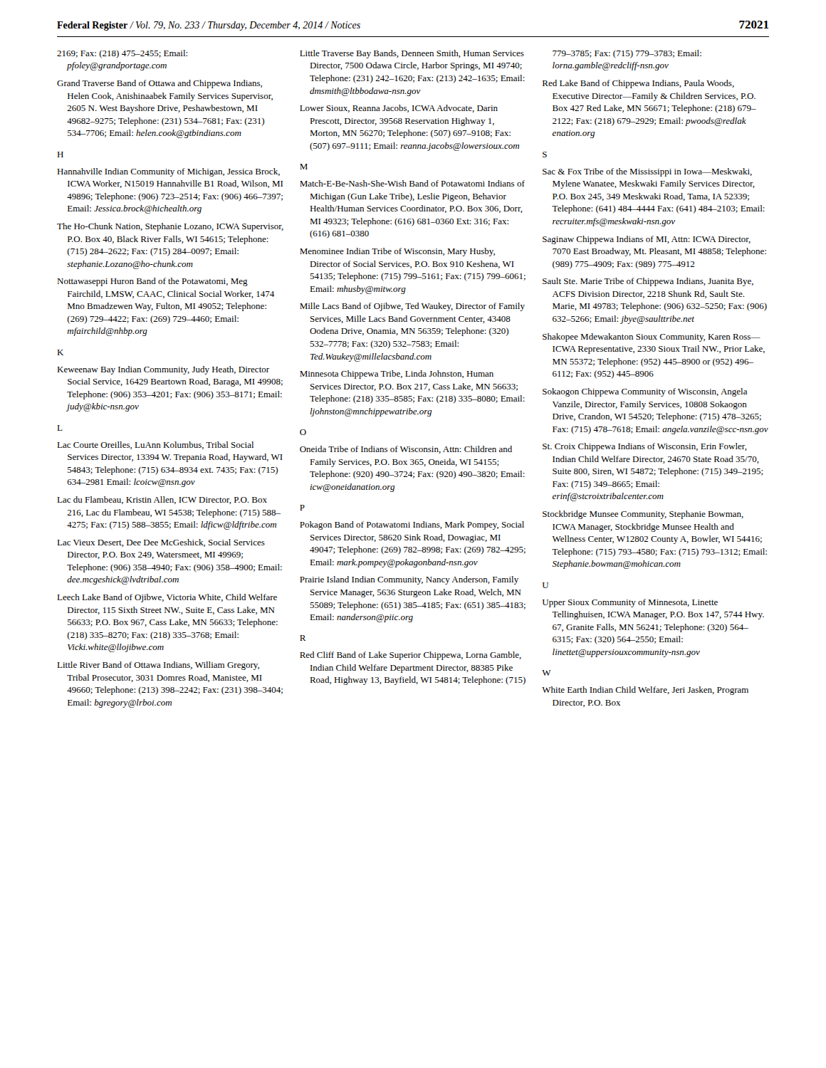Federal Register / Vol. 79, No. 233 / Thursday, December 4, 2014 / Notices
72021
2169; Fax: (218) 475–2455; Email: pfoley@grandportage.com
Grand Traverse Band of Ottawa and Chippewa Indians, Helen Cook, Anishinaabek Family Services Supervisor, 2605 N. West Bayshore Drive, Peshawbestown, MI 49682–9275; Telephone: (231) 534–7681; Fax: (231) 534–7706; Email: helen.cook@gtbindians.com
H
Hannahville Indian Community of Michigan, Jessica Brock, ICWA Worker, N15019 Hannahville B1 Road, Wilson, MI 49896; Telephone: (906) 723–2514; Fax: (906) 466–7397; Email: Jessica.brock@hichealth.org
The Ho-Chunk Nation, Stephanie Lozano, ICWA Supervisor, P.O. Box 40, Black River Falls, WI 54615; Telephone: (715) 284–2622; Fax: (715) 284–0097; Email: stephanie.Lozano@ho-chunk.com
Nottawaseppi Huron Band of the Potawatomi, Meg Fairchild, LMSW, CAAC, Clinical Social Worker, 1474 Mno Bmadzewen Way, Fulton, MI 49052; Telephone: (269) 729–4422; Fax: (269) 729–4460; Email: mfairchild@nhbp.org
K
Keweenaw Bay Indian Community, Judy Heath, Director Social Service, 16429 Beartown Road, Baraga, MI 49908; Telephone: (906) 353–4201; Fax: (906) 353–8171; Email: judy@kbic-nsn.gov
L
Lac Courte Oreilles, LuAnn Kolumbus, Tribal Social Services Director, 13394 W. Trepania Road, Hayward, WI 54843; Telephone: (715) 634–8934 ext. 7435; Fax: (715) 634–2981 Email: lcoicw@nsn.gov
Lac du Flambeau, Kristin Allen, ICW Director, P.O. Box 216, Lac du Flambeau, WI 54538; Telephone: (715) 588–4275; Fax: (715) 588–3855; Email: ldficw@ldftribe.com
Lac Vieux Desert, Dee Dee McGeshick, Social Services Director, P.O. Box 249, Watersmeet, MI 49969; Telephone: (906) 358–4940; Fax: (906) 358–4900; Email: dee.mcgeshick@lvdtribal.com
Leech Lake Band of Ojibwe, Victoria White, Child Welfare Director, 115 Sixth Street NW., Suite E, Cass Lake, MN 56633; P.O. Box 967, Cass Lake, MN 56633; Telephone: (218) 335–8270; Fax: (218) 335–3768; Email: Vicki.white@llojibwe.com
Little River Band of Ottawa Indians, William Gregory, Tribal Prosecutor, 3031 Domres Road, Manistee, MI 49660; Telephone: (213) 398–2242; Fax: (231) 398–3404; Email: bgregory@lrboi.com
Little Traverse Bay Bands, Denneen Smith, Human Services Director, 7500 Odawa Circle, Harbor Springs, MI 49740; Telephone: (231) 242–1620; Fax: (213) 242–1635; Email: dmsmith@ltbbodawa-nsn.gov
Lower Sioux, Reanna Jacobs, ICWA Advocate, Darin Prescott, Director, 39568 Reservation Highway 1, Morton, MN 56270; Telephone: (507) 697–9108; Fax: (507) 697–9111; Email: reanna.jacobs@lowersioux.com
M
Match-E-Be-Nash-She-Wish Band of Potawatomi Indians of Michigan (Gun Lake Tribe), Leslie Pigeon, Behavior Health/Human Services Coordinator, P.O. Box 306, Dorr, MI 49323; Telephone: (616) 681–0360 Ext: 316; Fax: (616) 681–0380
Menominee Indian Tribe of Wisconsin, Mary Husby, Director of Social Services, P.O. Box 910 Keshena, WI 54135; Telephone: (715) 799–5161; Fax: (715) 799–6061; Email: mhusby@mitw.org
Mille Lacs Band of Ojibwe, Ted Waukey, Director of Family Services, Mille Lacs Band Government Center, 43408 Oodena Drive, Onamia, MN 56359; Telephone: (320) 532–7778; Fax: (320) 532–7583; Email: Ted.Waukey@millelacsband.com
Minnesota Chippewa Tribe, Linda Johnston, Human Services Director, P.O. Box 217, Cass Lake, MN 56633; Telephone: (218) 335–8585; Fax: (218) 335–8080; Email: ljohnston@mnchippewatribe.org
O
Oneida Tribe of Indians of Wisconsin, Attn: Children and Family Services, P.O. Box 365, Oneida, WI 54155; Telephone: (920) 490–3724; Fax: (920) 490–3820; Email: icw@oneidanation.org
P
Pokagon Band of Potawatomi Indians, Mark Pompey, Social Services Director, 58620 Sink Road, Dowagiac, MI 49047; Telephone: (269) 782–8998; Fax: (269) 782–4295; Email: mark.pompey@pokagonband-nsn.gov
Prairie Island Indian Community, Nancy Anderson, Family Service Manager, 5636 Sturgeon Lake Road, Welch, MN 55089; Telephone: (651) 385–4185; Fax: (651) 385–4183; Email: nanderson@piic.org
R
Red Cliff Band of Lake Superior Chippewa, Lorna Gamble, Indian Child Welfare Department Director, 88385 Pike Road, Highway 13, Bayfield, WI 54814; Telephone: (715) 779–3785; Fax: (715) 779–3783; Email: lorna.gamble@redcliff-nsn.gov
Red Lake Band of Chippewa Indians, Paula Woods, Executive Director—Family & Children Services, P.O. Box 427 Red Lake, MN 56671; Telephone: (218) 679–2122; Fax: (218) 679–2929; Email: pwoods@redlak enation.org
S
Sac & Fox Tribe of the Mississippi in Iowa—Meskwaki, Mylene Wanatee, Meskwaki Family Services Director, P.O. Box 245, 349 Meskwaki Road, Tama, IA 52339; Telephone: (641) 484–4444 Fax: (641) 484–2103; Email: recruiter.mfs@meskwaki-nsn.gov
Saginaw Chippewa Indians of MI, Attn: ICWA Director, 7070 East Broadway, Mt. Pleasant, MI 48858; Telephone: (989) 775–4909; Fax: (989) 775–4912
Sault Ste. Marie Tribe of Chippewa Indians, Juanita Bye, ACFS Division Director, 2218 Shunk Rd, Sault Ste. Marie, MI 49783; Telephone: (906) 632–5250; Fax: (906) 632–5266; Email: jbye@saulttribe.net
Shakopee Mdewakanton Sioux Community, Karen Ross—ICWA Representative, 2330 Sioux Trail NW., Prior Lake, MN 55372; Telephone: (952) 445–8900 or (952) 496–6112; Fax: (952) 445–8906
Sokaogon Chippewa Community of Wisconsin, Angela Vanzile, Director, Family Services, 10808 Sokaogon Drive, Crandon, WI 54520; Telephone: (715) 478–3265; Fax: (715) 478–7618; Email: angela.vanzile@scc-nsn.gov
St. Croix Chippewa Indians of Wisconsin, Erin Fowler, Indian Child Welfare Director, 24670 State Road 35/70, Suite 800, Siren, WI 54872; Telephone: (715) 349–2195; Fax: (715) 349–8665; Email: erinf@stcroixtribalcenter.com
Stockbridge Munsee Community, Stephanie Bowman, ICWA Manager, Stockbridge Munsee Health and Wellness Center, W12802 County A, Bowler, WI 54416; Telephone: (715) 793–4580; Fax: (715) 793–1312; Email: Stephanie.bowman@mohican.com
U
Upper Sioux Community of Minnesota, Linette Tellinghuisen, ICWA Manager, P.O. Box 147, 5744 Hwy. 67, Granite Falls, MN 56241; Telephone: (320) 564–6315; Fax: (320) 564–2550; Email: linettet@uppersiouxcommunity-nsn.gov
W
White Earth Indian Child Welfare, Jeri Jasken, Program Director, P.O. Box